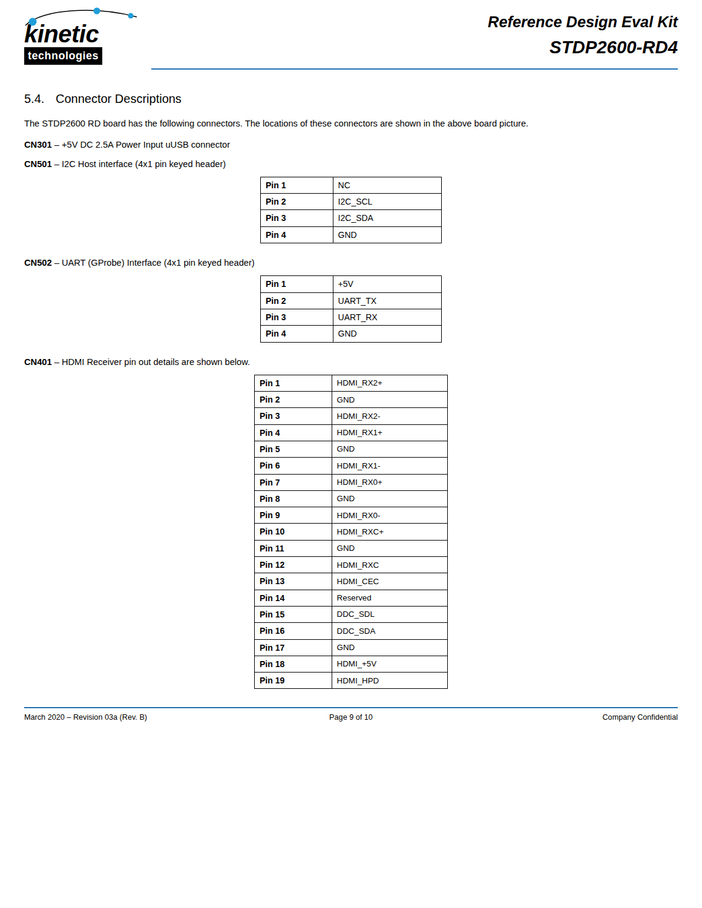kinetic
technologies
Reference Design Eval Kit
STDP2600-RD4
5.4. Connector Descriptions
The STDP2600 RD board has the following connectors. The locations of these connectors are shown in the above board picture.
CN301 – +5V DC 2.5A Power Input uUSB connector
CN501 – I2C Host interface (4x1 pin keyed header)
| Pin 1 | NC |
| Pin 2 | I2C_SCL |
| Pin 3 | I2C_SDA |
| Pin 4 | GND |
CN502 – UART (GProbe) Interface (4x1 pin keyed header)
| Pin 1 | +5V |
| Pin 2 | UART_TX |
| Pin 3 | UART_RX |
| Pin 4 | GND |
CN401 – HDMI Receiver pin out details are shown below.
| Pin 1 | HDMI_RX2+ |
| Pin 2 | GND |
| Pin 3 | HDMI_RX2- |
| Pin 4 | HDMI_RX1+ |
| Pin 5 | GND |
| Pin 6 | HDMI_RX1- |
| Pin 7 | HDMI_RX0+ |
| Pin 8 | GND |
| Pin 9 | HDMI_RX0- |
| Pin 10 | HDMI_RXC+ |
| Pin 11 | GND |
| Pin 12 | HDMI_RXC |
| Pin 13 | HDMI_CEC |
| Pin 14 | Reserved |
| Pin 15 | DDC_SDL |
| Pin 16 | DDC_SDA |
| Pin 17 | GND |
| Pin 18 | HDMI_+5V |
| Pin 19 | HDMI_HPD |
March 2020 – Revision 03a (Rev. B)
Page 9 of 10
Company Confidential